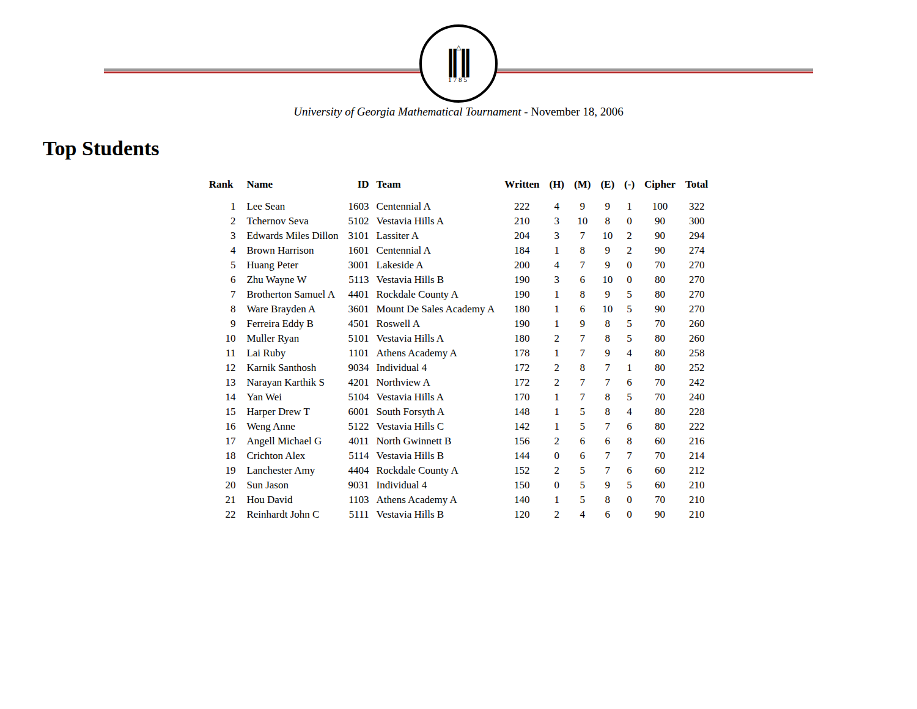△
∥∥
1785
University of Georgia Mathematical Tournament - November 18, 2006
Top Students
| Rank | Name | ID | Team | Written | (H) | (M) | (E) | (-) | Cipher | Total |
| --- | --- | --- | --- | --- | --- | --- | --- | --- | --- | --- |
| 1 | Lee Sean | 1603 | Centennial A | 222 | 4 | 9 | 9 | 1 | 100 | 322 |
| 2 | Tchernov Seva | 5102 | Vestavia Hills A | 210 | 3 | 10 | 8 | 0 | 90 | 300 |
| 3 | Edwards Miles Dillon | 3101 | Lassiter A | 204 | 3 | 7 | 10 | 2 | 90 | 294 |
| 4 | Brown Harrison | 1601 | Centennial A | 184 | 1 | 8 | 9 | 2 | 90 | 274 |
| 5 | Huang Peter | 3001 | Lakeside A | 200 | 4 | 7 | 9 | 0 | 70 | 270 |
| 6 | Zhu Wayne W | 5113 | Vestavia Hills B | 190 | 3 | 6 | 10 | 0 | 80 | 270 |
| 7 | Brotherton Samuel A | 4401 | Rockdale County A | 190 | 1 | 8 | 9 | 5 | 80 | 270 |
| 8 | Ware Brayden A | 3601 | Mount De Sales Academy A | 180 | 1 | 6 | 10 | 5 | 90 | 270 |
| 9 | Ferreira Eddy B | 4501 | Roswell A | 190 | 1 | 9 | 8 | 5 | 70 | 260 |
| 10 | Muller Ryan | 5101 | Vestavia Hills A | 180 | 2 | 7 | 8 | 5 | 80 | 260 |
| 11 | Lai Ruby | 1101 | Athens Academy A | 178 | 1 | 7 | 9 | 4 | 80 | 258 |
| 12 | Karnik Santhosh | 9034 | Individual 4 | 172 | 2 | 8 | 7 | 1 | 80 | 252 |
| 13 | Narayan Karthik S | 4201 | Northview A | 172 | 2 | 7 | 7 | 6 | 70 | 242 |
| 14 | Yan Wei | 5104 | Vestavia Hills A | 170 | 1 | 7 | 8 | 5 | 70 | 240 |
| 15 | Harper Drew T | 6001 | South Forsyth A | 148 | 1 | 5 | 8 | 4 | 80 | 228 |
| 16 | Weng Anne | 5122 | Vestavia Hills C | 142 | 1 | 5 | 7 | 6 | 80 | 222 |
| 17 | Angell Michael G | 4011 | North Gwinnett B | 156 | 2 | 6 | 6 | 8 | 60 | 216 |
| 18 | Crichton Alex | 5114 | Vestavia Hills B | 144 | 0 | 6 | 7 | 7 | 70 | 214 |
| 19 | Lanchester Amy | 4404 | Rockdale County A | 152 | 2 | 5 | 7 | 6 | 60 | 212 |
| 20 | Sun Jason | 9031 | Individual 4 | 150 | 0 | 5 | 9 | 5 | 60 | 210 |
| 21 | Hou David | 1103 | Athens Academy A | 140 | 1 | 5 | 8 | 0 | 70 | 210 |
| 22 | Reinhardt John C | 5111 | Vestavia Hills B | 120 | 2 | 4 | 6 | 0 | 90 | 210 |